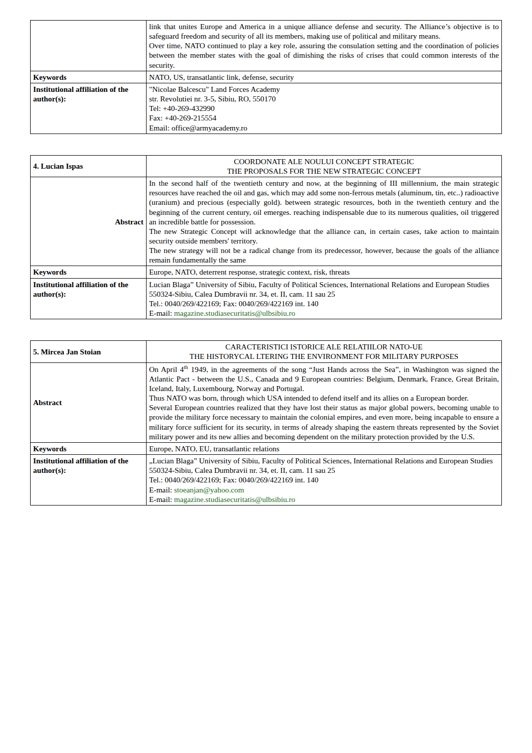| | link that unites Europe and America in a unique alliance defense and security. The Alliance’s objective is to safeguard freedom and security of all its members, making use of political and military means. Over time, NATO continued to play a key role, assuring the consulation setting and the coordination of policies between the member states with the goal of dimishing the risks of crises that could common interests of the security. |
| Keywords | NATO, US, transatlantic link, defense, security |
| Institutional affiliation of the author(s): | "Nicolae Balcescu" Land Forces Academy str. Revolutiei nr. 3-5, Sibiu, RO, 550170 Tel: +40-269-432990 Fax: +40-269-215554 Email: office@armyacademy.ro |
| 4. Lucian Ispas | COORDONATE ALE NOULUI CONCEPT STRATEGIC THE PROPOSALS FOR THE NEW STRATEGIC CONCEPT |
| Abstract | In the second half of the twentieth century and now, at the beginning of III millennium, the main strategic resources have reached the oil and gas, which may add some non-ferrous metals (aluminum, tin, etc..) radioactive (uranium) and precious (especially gold). between strategic resources, both in the twentieth century and the beginning of the current century, oil emerges. reaching indispensable due to its numerous qualities, oil triggered an incredible battle for possession. The new Strategic Concept will acknowledge that the alliance can, in certain cases, take action to maintain security outside members' territory. The new strategy will not be a radical change from its predecessor, however, because the goals of the alliance remain fundamentally the same |
| Keywords | Europe, NATO, deterrent response, strategic context, risk, threats |
| Institutional affiliation of the author(s): | Lucian Blaga” University of Sibiu, Faculty of Political Sciences, International Relations and European Studies 550324-Sibiu, Calea Dumbravii nr. 34, et. II, cam. 11 sau 25 Tel.: 0040/269/422169; Fax: 0040/269/422169 int. 140 E-mail: magazine.studiasecuritatis@ulbsibiu.ro |
| 5. Mircea Jan Stoian | CARACTERISTICI ISTORICE ALE RELATIILOR NATO-UE THE HISTORYCAL LTERING THE ENVIRONMENT FOR MILITARY PURPOSES |
| Abstract | On April 4 th 1949, in the agreements of the song “Just Hands across the Sea”, in Washington was signed the Atlantic Pact - between the U.S., Canada and 9 European countries: Belgium, Denmark, France, Great Britain, Iceland, Italy, Luxembourg, Norway and Portugal. Thus NATO was born, through which USA intended to defend itself and its allies on a European border. Several European countries realized that they have lost their status as major global powers, becoming unable to provide the military force necessary to maintain the colonial empires, and even more, being incapable to ensure a military force sufficient for its security, in terms of already shaping the eastern threats represented by the Soviet military power and its new allies and becoming dependent on the military protection provided by the U.S. |
| Keywords | Europe, NATO, EU, transatlantic relations |
| Institutional affiliation of the author(s): | „Lucian Blaga” University of Sibiu, Faculty of Political Sciences, International Relations and European Studies 550324-Sibiu, Calea Dumbravii nr. 34, et. II, cam. 11 sau 25 Tel.: 0040/269/422169; Fax: 0040/269/422169 int. 140 E-mail: stoeanjan@yahoo.com E-mail: magazine.studiasecuritatis@ulbsibiu.ro |